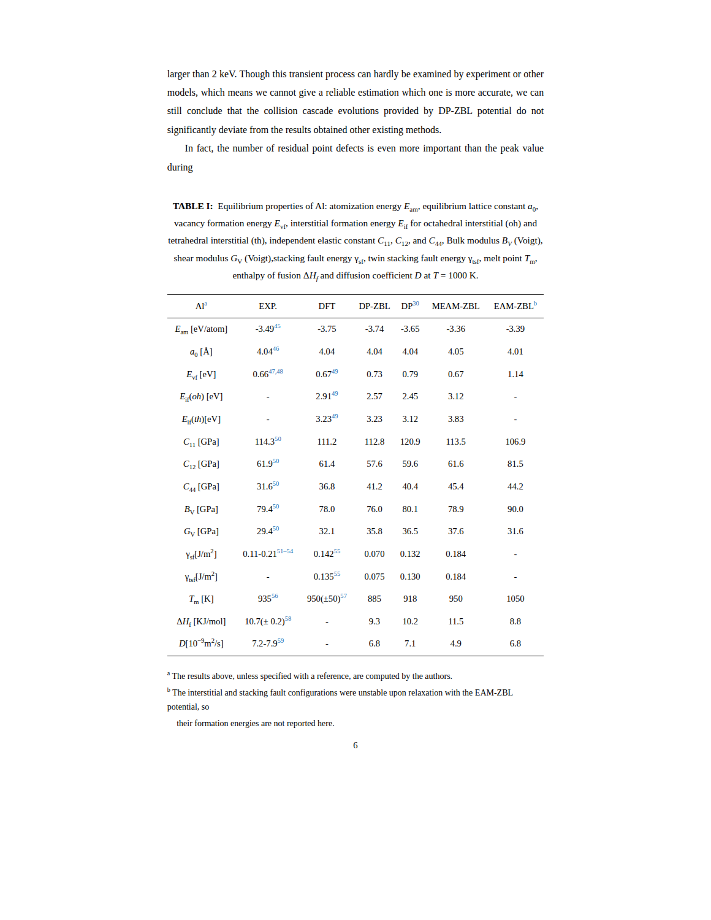larger than 2 keV. Though this transient process can hardly be examined by experiment or other models, which means we cannot give a reliable estimation which one is more accurate, we can still conclude that the collision cascade evolutions provided by DP-ZBL potential do not significantly deviate from the results obtained other existing methods.
In fact, the number of residual point defects is even more important than the peak value during
TABLE I: Equilibrium properties of Al: atomization energy Eam, equilibrium lattice constant a0, vacancy formation energy Evf, interstitial formation energy Eif for octahedral interstitial (oh) and tetrahedral interstitial (th), independent elastic constant C11, C12, and C44, Bulk modulus BV (Voigt), shear modulus GV (Voigt),stacking fault energy γsf, twin stacking fault energy γtsf, melt point Tm, enthalpy of fusion ΔHf and diffusion coefficient D at T = 1000 K.
| Al a | EXP. | DFT | DP-ZBL | DP 30 | MEAM-ZBL | EAM-ZBL b |
| --- | --- | --- | --- | --- | --- | --- |
| E am [eV/atom] | -3.49 45 | -3.75 | -3.74 | -3.65 | -3.36 | -3.39 |
| a 0 [Å] | 4.04 46 | 4.04 | 4.04 | 4.04 | 4.05 | 4.01 |
| E vf [eV] | 0.66 47,48 | 0.67 49 | 0.73 | 0.79 | 0.67 | 1.14 |
| E if ( oh ) [eV] | - | 2.91 49 | 2.57 | 2.45 | 3.12 | - |
| E if ( th )[eV] | - | 3.23 49 | 3.23 | 3.12 | 3.83 | - |
| C 11 [GPa] | 114.3 50 | 111.2 | 112.8 | 120.9 | 113.5 | 106.9 |
| C 12 [GPa] | 61.9 50 | 61.4 | 57.6 | 59.6 | 61.6 | 81.5 |
| C 44 [GPa] | 31.6 50 | 36.8 | 41.2 | 40.4 | 45.4 | 44.2 |
| B V [GPa] | 79.4 50 | 78.0 | 76.0 | 80.1 | 78.9 | 90.0 |
| G V [GPa] | 29.4 50 | 32.1 | 35.8 | 36.5 | 37.6 | 31.6 |
| γ sf [J/m 2 ] | 0.11-0.21 51–54 | 0.142 55 | 0.070 | 0.132 | 0.184 | - |
| γ tsf [J/m 2 ] | - | 0.135 55 | 0.075 | 0.130 | 0.184 | - |
| T m [K] | 935 56 | 950(±50) 57 | 885 | 918 | 950 | 1050 |
| Δ H f [KJ/mol] | 10.7(± 0.2) 58 | - | 9.3 | 10.2 | 11.5 | 8.8 |
| D [10 −9 m 2 /s] | 7.2-7.9 59 | - | 6.8 | 7.1 | 4.9 | 6.8 |
a The results above, unless specified with a reference, are computed by the authors.
b The interstitial and stacking fault configurations were unstable upon relaxation with the EAM-ZBL potential, so
their formation energies are not reported here.
6